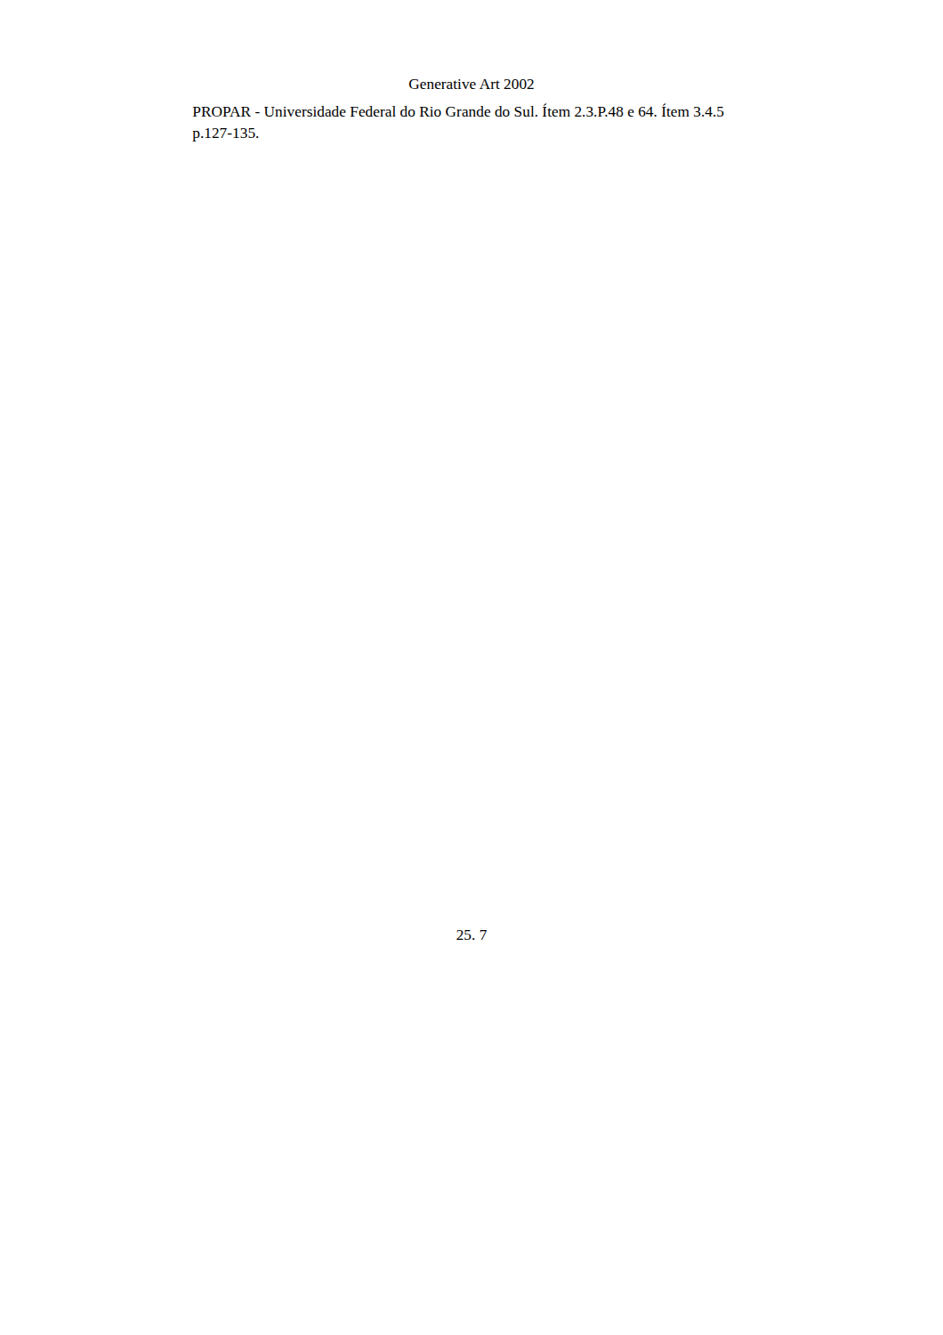Generative Art 2002
PROPAR - Universidade Federal do Rio Grande do Sul. Ítem 2.3.P.48 e 64. Ítem 3.4.5 p.127-135.
25. 7